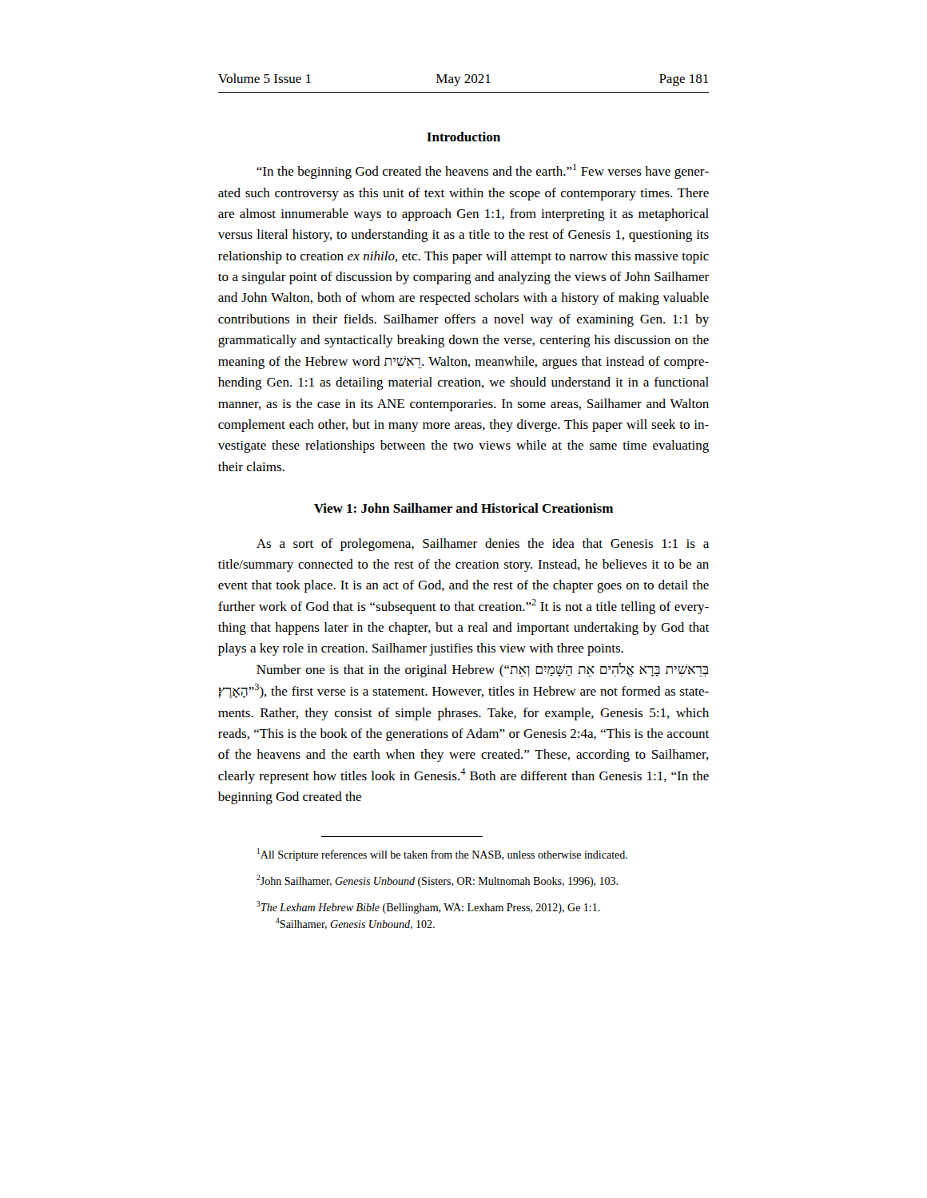Volume 5 Issue 1
May 2021
Page 181
Introduction
“In the beginning God created the heavens and the earth.”1 Few verses have generated such controversy as this unit of text within the scope of contemporary times. There are almost innumerable ways to approach Gen 1:1, from interpreting it as metaphorical versus literal history, to understanding it as a title to the rest of Genesis 1, questioning its relationship to creation ex nihilo, etc. This paper will attempt to narrow this massive topic to a singular point of discussion by comparing and analyzing the views of John Sailhamer and John Walton, both of whom are respected scholars with a history of making valuable contributions in their fields. Sailhamer offers a novel way of examining Gen. 1:1 by grammatically and syntactically breaking down the verse, centering his discussion on the meaning of the Hebrew word רֵאשִׁית. Walton, meanwhile, argues that instead of comprehending Gen. 1:1 as detailing material creation, we should understand it in a functional manner, as is the case in its ANE contemporaries. In some areas, Sailhamer and Walton complement each other, but in many more areas, they diverge. This paper will seek to investigate these relationships between the two views while at the same time evaluating their claims.
View 1: John Sailhamer and Historical Creationism
As a sort of prolegomena, Sailhamer denies the idea that Genesis 1:1 is a title/summary connected to the rest of the creation story. Instead, he believes it to be an event that took place. It is an act of God, and the rest of the chapter goes on to detail the further work of God that is “subsequent to that creation.”2 It is not a title telling of everything that happens later in the chapter, but a real and important undertaking by God that plays a key role in creation. Sailhamer justifies this view with three points.
Number one is that in the original Hebrew (“בְּרֵאשִׁית בָּרָא אֱלֹהִים אֵת הַשָּׁמַיִם וְאֵת הָאָרֶץ׃”3), the first verse is a statement. However, titles in Hebrew are not formed as statements. Rather, they consist of simple phrases. Take, for example, Genesis 5:1, which reads, “This is the book of the generations of Adam” or Genesis 2:4a, “This is the account of the heavens and the earth when they were created.” These, according to Sailhamer, clearly represent how titles look in Genesis.4 Both are different than Genesis 1:1, “In the beginning God created the
1All Scripture references will be taken from the NASB, unless otherwise indicated.
2John Sailhamer, Genesis Unbound (Sisters, OR: Multnomah Books, 1996), 103.
3The Lexham Hebrew Bible (Bellingham, WA: Lexham Press, 2012), Ge 1:1.
4Sailhamer, Genesis Unbound, 102.